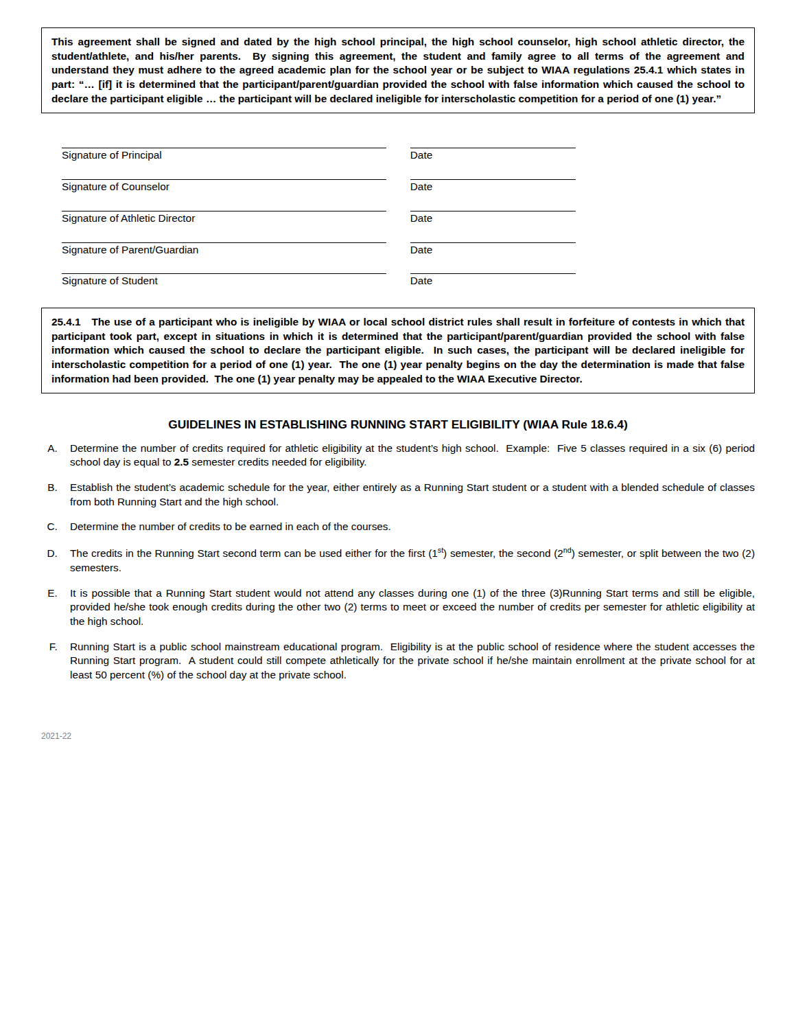This agreement shall be signed and dated by the high school principal, the high school counselor, high school athletic director, the student/athlete, and his/her parents. By signing this agreement, the student and family agree to all terms of the agreement and understand they must adhere to the agreed academic plan for the school year or be subject to WIAA regulations 25.4.1 which states in part: “… [if] it is determined that the participant/parent/guardian provided the school with false information which caused the school to declare the participant eligible … the participant will be declared ineligible for interscholastic competition for a period of one (1) year.”
| Signature of Principal | | Date |
| Signature of Counselor | | Date |
| Signature of Athletic Director | | Date |
| Signature of Parent/Guardian | | Date |
| Signature of Student | | Date |
25.4.1 The use of a participant who is ineligible by WIAA or local school district rules shall result in forfeiture of contests in which that participant took part, except in situations in which it is determined that the participant/parent/guardian provided the school with false information which caused the school to declare the participant eligible. In such cases, the participant will be declared ineligible for interscholastic competition for a period of one (1) year. The one (1) year penalty begins on the day the determination is made that false information had been provided. The one (1) year penalty may be appealed to the WIAA Executive Director.
GUIDELINES IN ESTABLISHING RUNNING START ELIGIBILITY (WIAA Rule 18.6.4)
Determine the number of credits required for athletic eligibility at the student’s high school. Example: Five 5 classes required in a six (6) period school day is equal to 2.5 semester credits needed for eligibility.
Establish the student’s academic schedule for the year, either entirely as a Running Start student or a student with a blended schedule of classes from both Running Start and the high school.
Determine the number of credits to be earned in each of the courses.
The credits in the Running Start second term can be used either for the first (1st) semester, the second (2nd) semester, or split between the two (2) semesters.
It is possible that a Running Start student would not attend any classes during one (1) of the three (3)Running Start terms and still be eligible, provided he/she took enough credits during the other two (2) terms to meet or exceed the number of credits per semester for athletic eligibility at the high school.
Running Start is a public school mainstream educational program. Eligibility is at the public school of residence where the student accesses the Running Start program. A student could still compete athletically for the private school if he/she maintain enrollment at the private school for at least 50 percent (%) of the school day at the private school.
2021-22